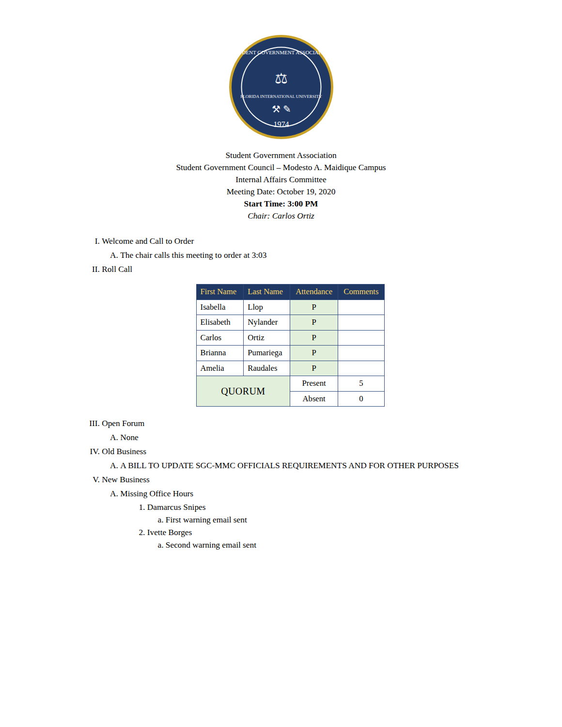Student Government Association
Student Government Council – Modesto A. Maidique Campus
Internal Affairs Committee
Meeting Date: October 19, 2020
Start Time: 3:00 PM
Chair: Carlos Ortiz
Welcome and Call to Order
The chair calls this meeting to order at 3:03
Roll Call
| First Name | Last Name | Attendance | Comments |
| --- | --- | --- | --- |
| Isabella | Llop | P | |
| Elisabeth | Nylander | P | |
| Carlos | Ortiz | P | |
| Brianna | Pumariega | P | |
| Amelia | Raudales | P | |
| QUORUM | Present | 5 |
| Absent | 0 |
Open Forum
None
Old Business
A BILL TO UPDATE SGC-MMC OFFICIALS REQUIREMENTS AND FOR OTHER PURPOSES
New Business
Missing Office Hours
Damarcus Snipes
First warning email sent
Ivette Borges
Second warning email sent